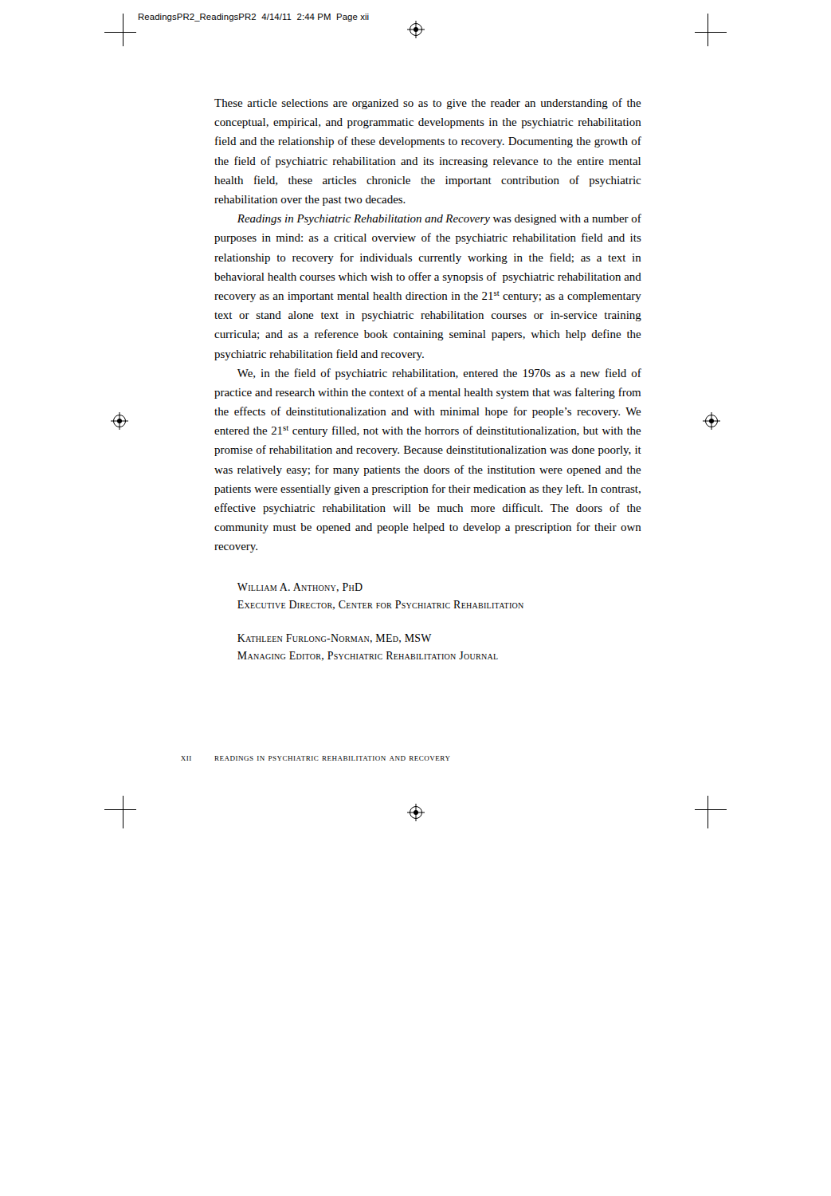ReadingsPR2_ReadingsPR2 4/14/11 2:44 PM Page xii
These article selections are organized so as to give the reader an understanding of the conceptual, empirical, and programmatic developments in the psychiatric rehabilitation field and the relationship of these developments to recovery. Documenting the growth of the field of psychiatric rehabilitation and its increasing relevance to the entire mental health field, these articles chronicle the important contribution of psychiatric rehabilitation over the past two decades.
Readings in Psychiatric Rehabilitation and Recovery was designed with a number of purposes in mind: as a critical overview of the psychiatric rehabilitation field and its relationship to recovery for individuals currently working in the field; as a text in behavioral health courses which wish to offer a synopsis of psychiatric rehabilitation and recovery as an important mental health direction in the 21st century; as a complementary text or stand alone text in psychiatric rehabilitation courses or in-service training curricula; and as a reference book containing seminal papers, which help define the psychiatric rehabilitation field and recovery.
We, in the field of psychiatric rehabilitation, entered the 1970s as a new field of practice and research within the context of a mental health system that was faltering from the effects of deinstitutionalization and with minimal hope for people’s recovery. We entered the 21st century filled, not with the horrors of deinstitutionalization, but with the promise of rehabilitation and recovery. Because deinstitutionalization was done poorly, it was relatively easy; for many patients the doors of the institution were opened and the patients were essentially given a prescription for their medication as they left. In contrast, effective psychiatric rehabilitation will be much more difficult. The doors of the community must be opened and people helped to develop a prescription for their own recovery.
William A. Anthony, PhD
Executive Director, Center for Psychiatric Rehabilitation
Kathleen Furlong-Norman, MEd, MSW
Managing Editor, Psychiatric Rehabilitation Journal
xiireadings in psychiatric rehabilitation and recovery